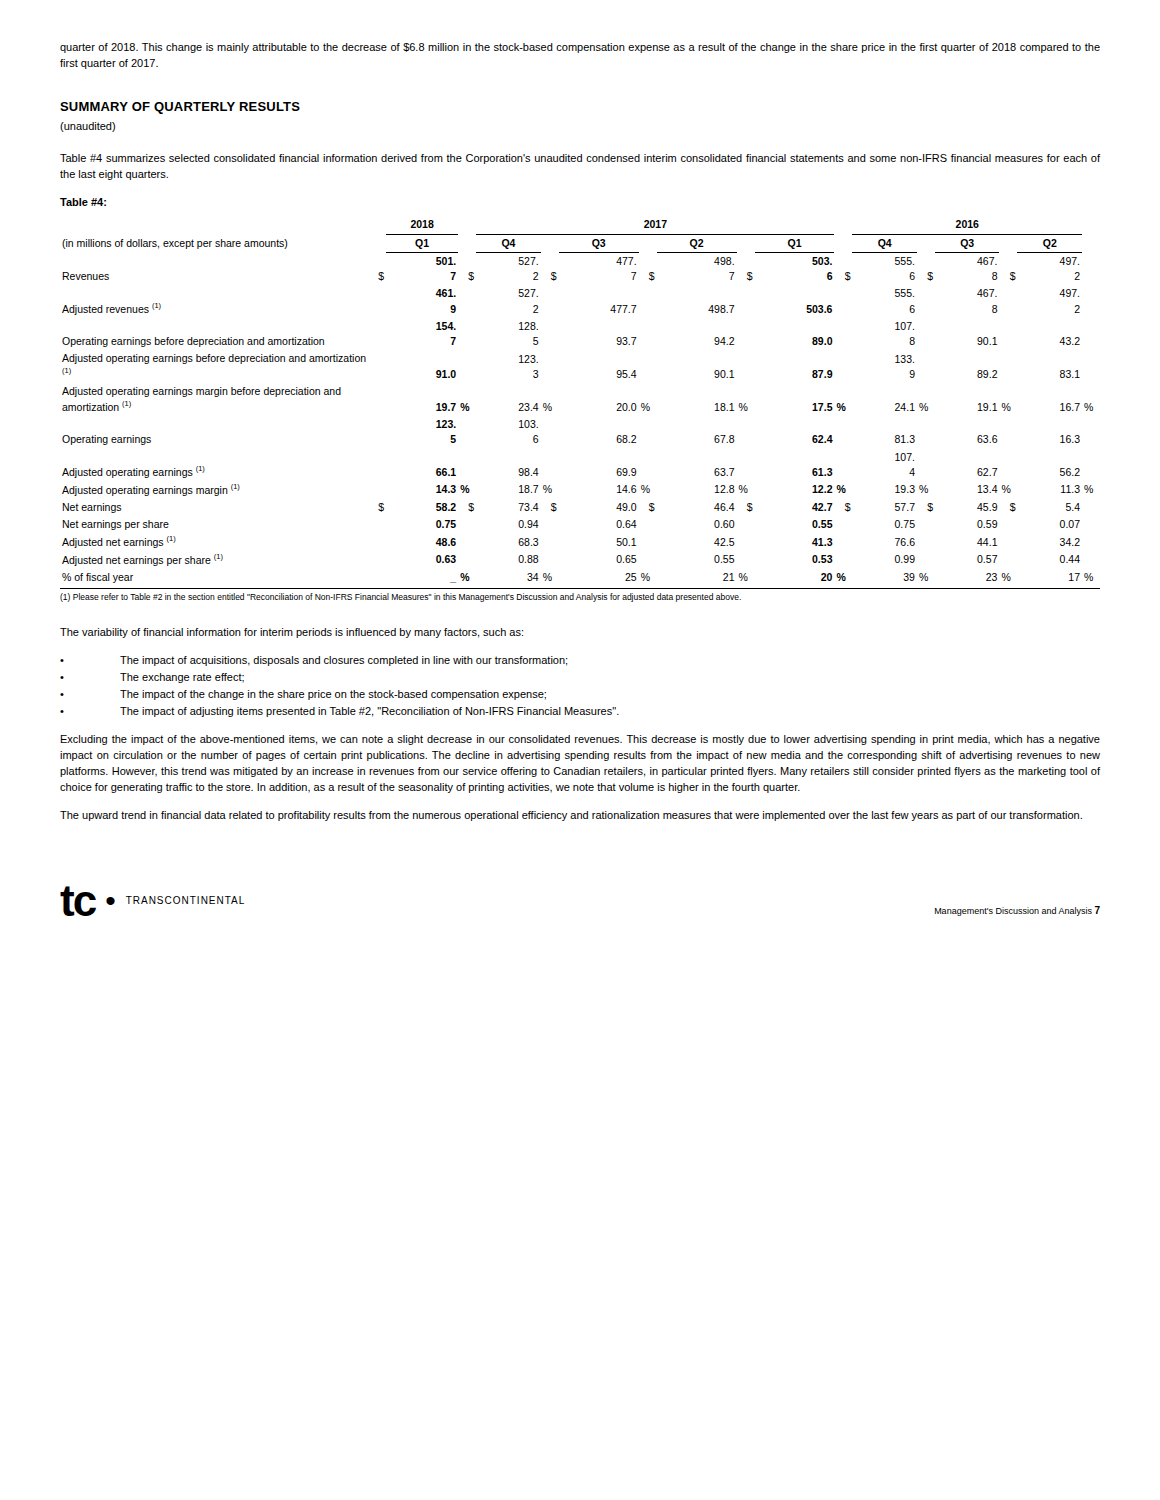quarter of 2018. This change is mainly attributable to the decrease of $6.8 million in the stock-based compensation expense as a result of the change in the share price in the first quarter of 2018 compared to the first quarter of 2017.
SUMMARY OF QUARTERLY RESULTS
(unaudited)
Table #4 summarizes selected consolidated financial information derived from the Corporation's unaudited condensed interim consolidated financial statements and some non-IFRS financial measures for each of the last eight quarters.
Table #4:
| | | 2018 | | 2017 | | 2016 |
| (in millions of dollars, except per share amounts) | | Q1 | | Q4 | | Q3 | | Q2 | | Q1 | | Q4 | | Q3 | | Q2 |
| Revenues | $ | 501. 7 | $ | 527. 2 | $ | 477. 7 | $ | 498. 7 | $ | 503. 6 | $ | 555. 6 | $ | 467. 8 | $ | 497. 2 |
| Adjusted revenues (1) | | 461. 9 | | 527. 2 | | 477.7 | | 498.7 | | 503.6 | | 555. 6 | | 467. 8 | | 497. 2 |
| Operating earnings before depreciation and amortization | | 154. 7 | | 128. 5 | | 93.7 | | 94.2 | | 89.0 | | 107. 8 | | 90.1 | | 43.2 |
| Adjusted operating earnings before depreciation and amortization (1) | | 91.0 | | 123. 3 | | 95.4 | | 90.1 | | 87.9 | | 133. 9 | | 89.2 | | 83.1 |
| Adjusted operating earnings margin before depreciation and amortization (1) | | 19.7 | % | 23.4 | % | 20.0 | % | 18.1 | % | 17.5 | % | 24.1 | % | 19.1 | % | 16.7 | % |
| Operating earnings | | 123. 5 | | 103. 6 | | 68.2 | | 67.8 | | 62.4 | | 81.3 | | 63.6 | | 16.3 |
| Adjusted operating earnings (1) | | 66.1 | | 98.4 | | 69.9 | | 63.7 | | 61.3 | | 107. 4 | | 62.7 | | 56.2 |
| Adjusted operating earnings margin (1) | | 14.3 | % | 18.7 | % | 14.6 | % | 12.8 | % | 12.2 | % | 19.3 | % | 13.4 | % | 11.3 | % |
| Net earnings | $ | 58.2 | $ | 73.4 | $ | 49.0 | $ | 46.4 | $ | 42.7 | $ | 57.7 | $ | 45.9 | $ | 5.4 |
| Net earnings per share | | 0.75 | | 0.94 | | 0.64 | | 0.60 | | 0.55 | | 0.75 | | 0.59 | | 0.07 |
| Adjusted net earnings (1) | | 48.6 | | 68.3 | | 50.1 | | 42.5 | | 41.3 | | 76.6 | | 44.1 | | 34.2 |
| Adjusted net earnings per share (1) | | 0.63 | | 0.88 | | 0.65 | | 0.55 | | 0.53 | | 0.99 | | 0.57 | | 0.44 |
| % of fiscal year | | _ | % | 34 | % | 25 | % | 21 | % | 20 | % | 39 | % | 23 | % | 17 | % |
(1) Please refer to Table #2 in the section entitled "Reconciliation of Non-IFRS Financial Measures" in this Management's Discussion and Analysis for adjusted data presented above.
The variability of financial information for interim periods is influenced by many factors, such as:
•The impact of acquisitions, disposals and closures completed in line with our transformation;
•The exchange rate effect;
•The impact of the change in the share price on the stock-based compensation expense;
•The impact of adjusting items presented in Table #2, "Reconciliation of Non-IFRS Financial Measures".
Excluding the impact of the above-mentioned items, we can note a slight decrease in our consolidated revenues. This decrease is mostly due to lower advertising spending in print media, which has a negative impact on circulation or the number of pages of certain print publications. The decline in advertising spending results from the impact of new media and the corresponding shift of advertising revenues to new platforms. However, this trend was mitigated by an increase in revenues from our service offering to Canadian retailers, in particular printed flyers. Many retailers still consider printed flyers as the marketing tool of choice for generating traffic to the store. In addition, as a result of the seasonality of printing activities, we note that volume is higher in the fourth quarter.
The upward trend in financial data related to profitability results from the numerous operational efficiency and rationalization measures that were implemented over the last few years as part of our transformation.
tc • TRANSCONTINENTAL
Management's Discussion and Analysis 7